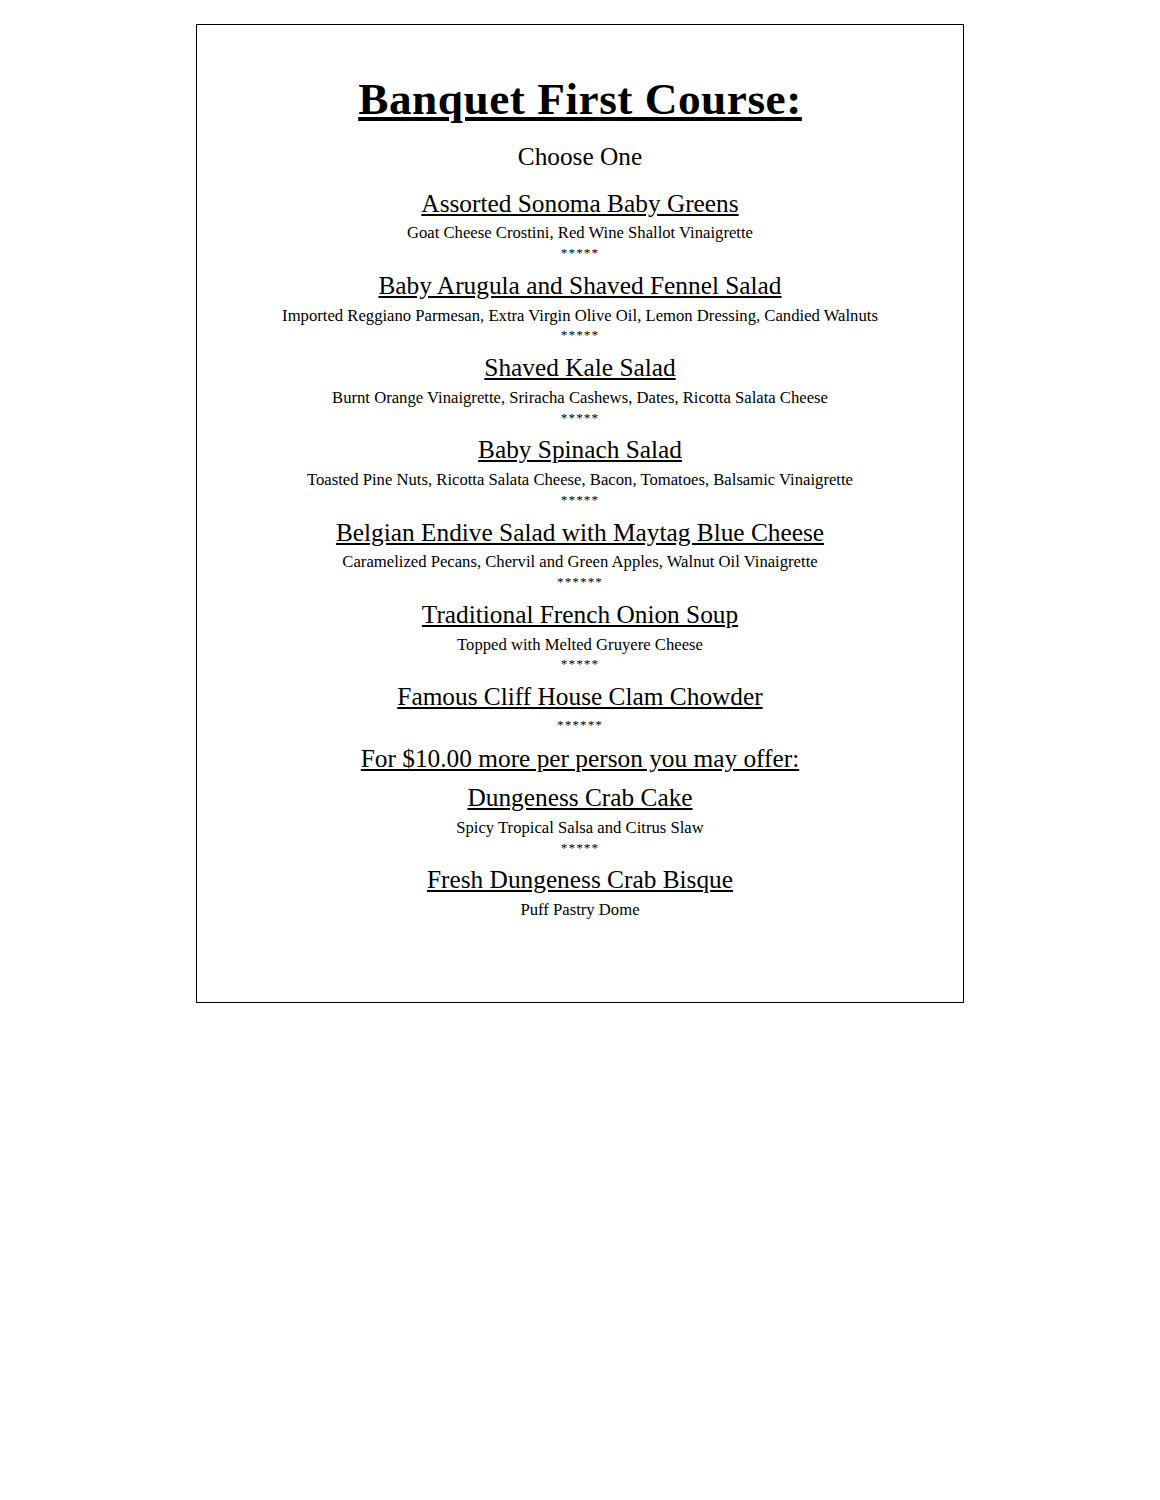Banquet First Course:
Choose One
Assorted Sonoma Baby Greens
Goat Cheese Crostini, Red Wine Shallot Vinaigrette
*****
Baby Arugula and Shaved Fennel Salad
Imported Reggiano Parmesan, Extra Virgin Olive Oil, Lemon Dressing, Candied Walnuts
*****
Shaved Kale Salad
Burnt Orange Vinaigrette, Sriracha Cashews, Dates, Ricotta Salata Cheese
*****
Baby Spinach Salad
Toasted Pine Nuts, Ricotta Salata Cheese, Bacon, Tomatoes, Balsamic Vinaigrette
*****
Belgian Endive Salad with Maytag Blue Cheese
Caramelized Pecans, Chervil and Green Apples, Walnut Oil Vinaigrette
******
Traditional French Onion Soup
Topped with Melted Gruyere Cheese
*****
Famous Cliff House Clam Chowder
******
For $10.00 more per person you may offer:
Dungeness Crab Cake
Spicy Tropical Salsa and Citrus Slaw
*****
Fresh Dungeness Crab Bisque
Puff Pastry Dome